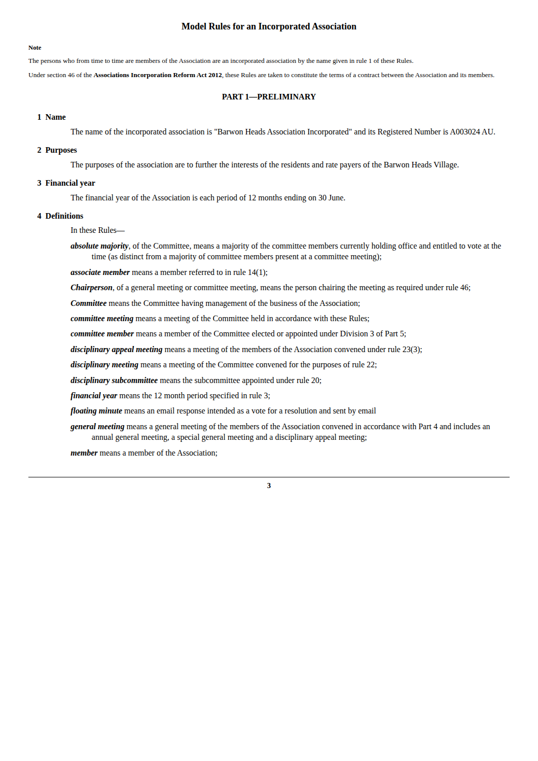Model Rules for an Incorporated Association
Note
The persons who from time to time are members of the Association are an incorporated association by the name given in rule 1 of these Rules.
Under section 46 of the Associations Incorporation Reform Act 2012, these Rules are taken to constitute the terms of a contract between the Association and its members.
PART 1—PRELIMINARY
1 Name
The name of the incorporated association is "Barwon Heads Association Incorporated" and its Registered Number is A003024 AU.
2 Purposes
The purposes of the association are to further the interests of the residents and rate payers of the Barwon Heads Village.
3 Financial year
The financial year of the Association is each period of 12 months ending on 30 June.
4 Definitions
In these Rules—
absolute majority, of the Committee, means a majority of the committee members currently holding office and entitled to vote at the time (as distinct from a majority of committee members present at a committee meeting);
associate member means a member referred to in rule 14(1);
Chairperson, of a general meeting or committee meeting, means the person chairing the meeting as required under rule 46;
Committee means the Committee having management of the business of the Association;
committee meeting means a meeting of the Committee held in accordance with these Rules;
committee member means a member of the Committee elected or appointed under Division 3 of Part 5;
disciplinary appeal meeting means a meeting of the members of the Association convened under rule 23(3);
disciplinary meeting means a meeting of the Committee convened for the purposes of rule 22;
disciplinary subcommittee means the subcommittee appointed under rule 20;
financial year means the 12 month period specified in rule 3;
floating minute means an email response intended as a vote for a resolution and sent by email
general meeting means a general meeting of the members of the Association convened in accordance with Part 4 and includes an annual general meeting, a special general meeting and a disciplinary appeal meeting;
member means a member of the Association;
3